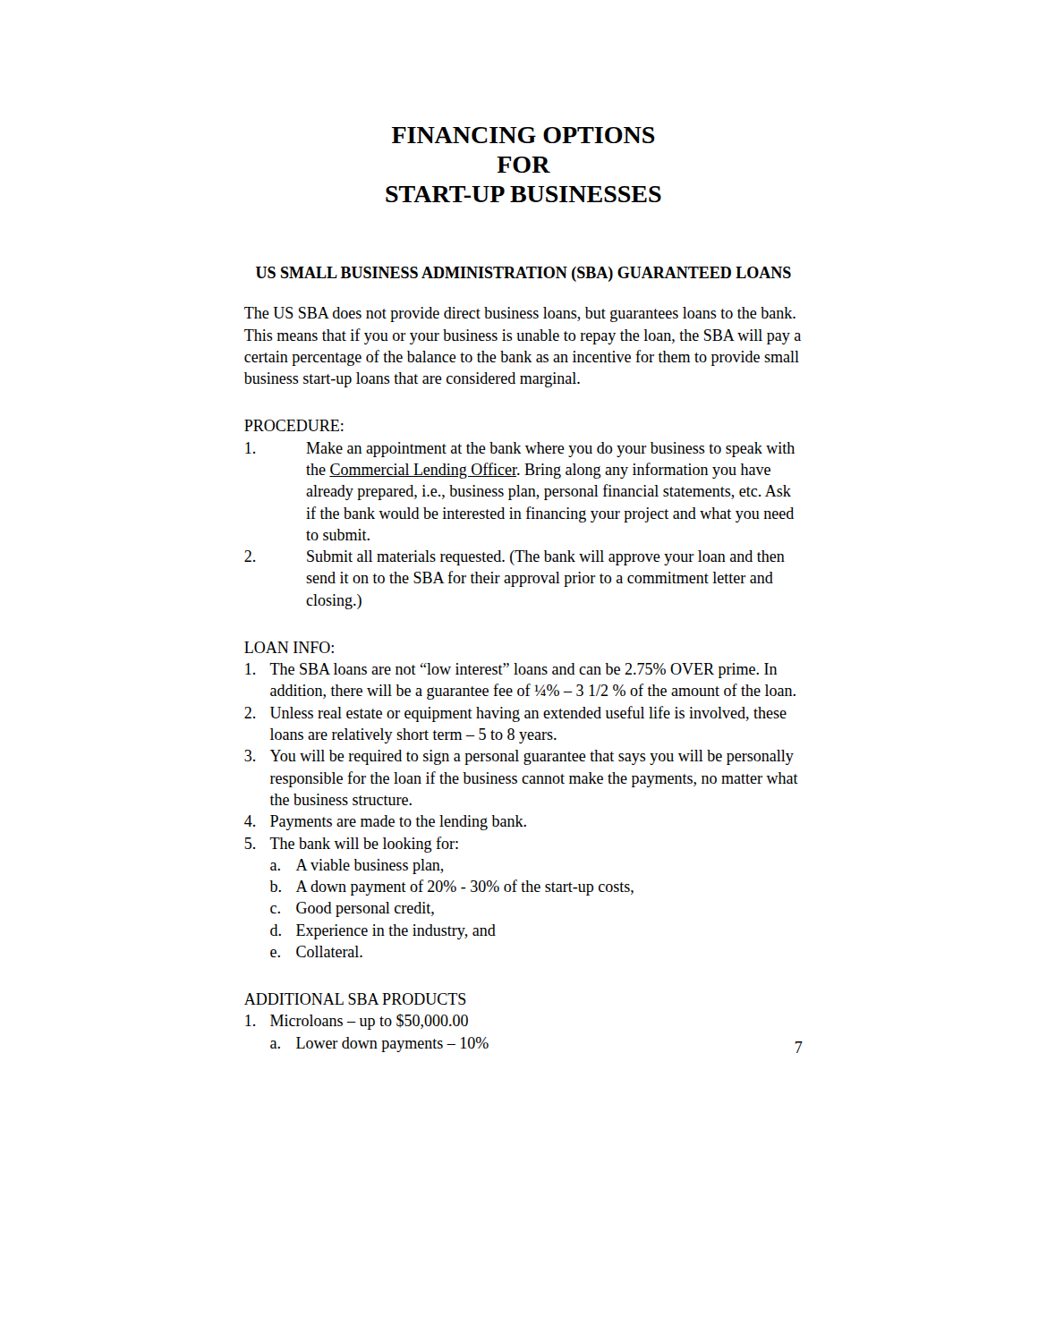FINANCING OPTIONS
FOR
START-UP BUSINESSES
US SMALL BUSINESS ADMINISTRATION (SBA) GUARANTEED LOANS
The US SBA does not provide direct business loans, but guarantees loans to the bank. This means that if you or your business is unable to repay the loan, the SBA will pay a certain percentage of the balance to the bank as an incentive for them to provide small business start-up loans that are considered marginal.
PROCEDURE:
1. Make an appointment at the bank where you do your business to speak with the Commercial Lending Officer. Bring along any information you have already prepared, i.e., business plan, personal financial statements, etc. Ask if the bank would be interested in financing your project and what you need to submit.
2. Submit all materials requested. (The bank will approve your loan and then send it on to the SBA for their approval prior to a commitment letter and closing.)
LOAN INFO:
1. The SBA loans are not “low interest” loans and can be 2.75% OVER prime. In addition, there will be a guarantee fee of ¼% – 3 1/2 % of the amount of the loan.
2. Unless real estate or equipment having an extended useful life is involved, these loans are relatively short term – 5 to 8 years.
3. You will be required to sign a personal guarantee that says you will be personally responsible for the loan if the business cannot make the payments, no matter what the business structure.
4. Payments are made to the lending bank.
5. The bank will be looking for:
a. A viable business plan,
b. A down payment of 20% - 30% of the start-up costs,
c. Good personal credit,
d. Experience in the industry, and
e. Collateral.
ADDITIONAL SBA PRODUCTS
1. Microloans – up to $50,000.00
a. Lower down payments – 10%
7